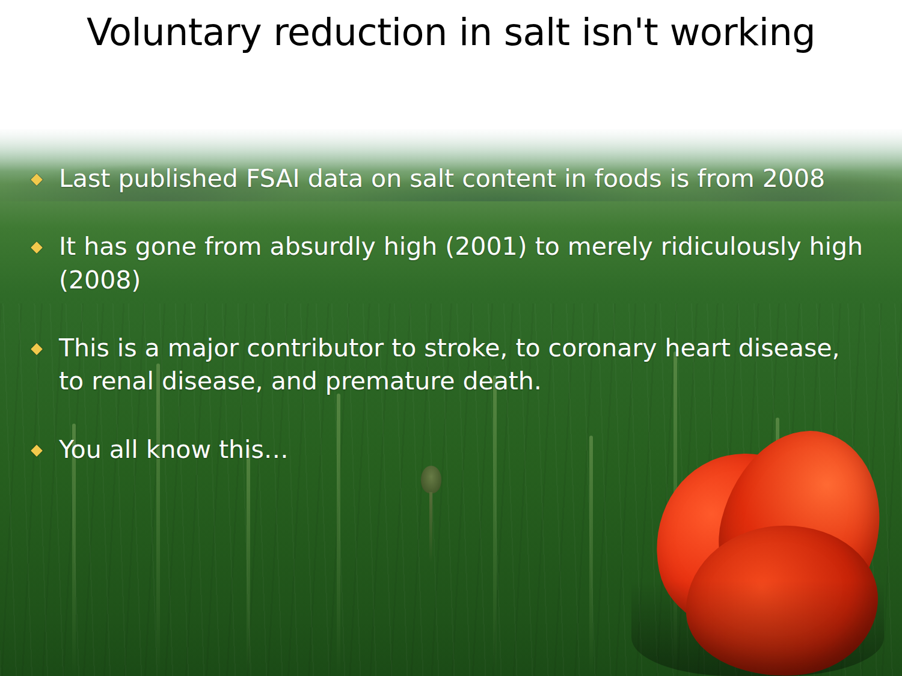Voluntary reduction in salt isn't working
Last published FSAI data on salt content in foods is from 2008
It has gone from absurdly high (2001) to merely ridiculously high (2008)
This is a major contributor to stroke, to coronary heart disease, to renal disease, and premature death.
You all know this…